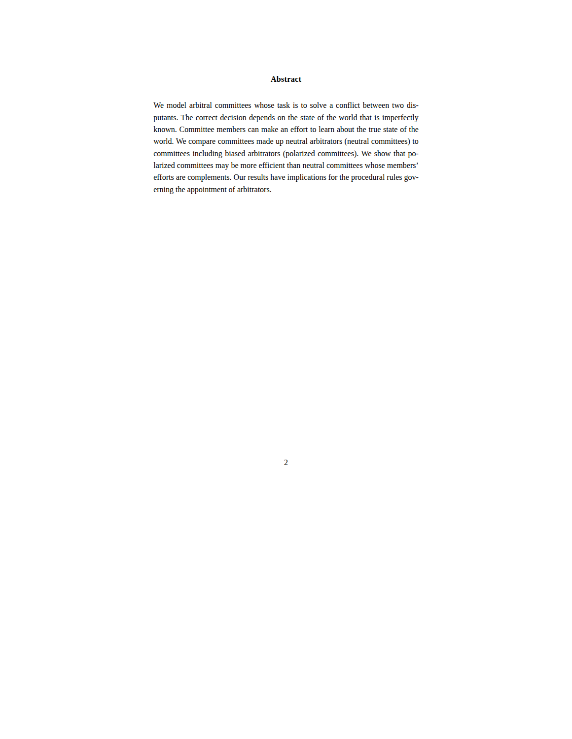Abstract
We model arbitral committees whose task is to solve a conflict between two disputants. The correct decision depends on the state of the world that is imperfectly known. Committee members can make an effort to learn about the true state of the world. We compare committees made up neutral arbitrators (neutral committees) to committees including biased arbitrators (polarized committees). We show that polarized committees may be more efficient than neutral committees whose members’ efforts are complements. Our results have implications for the procedural rules governing the appointment of arbitrators.
2